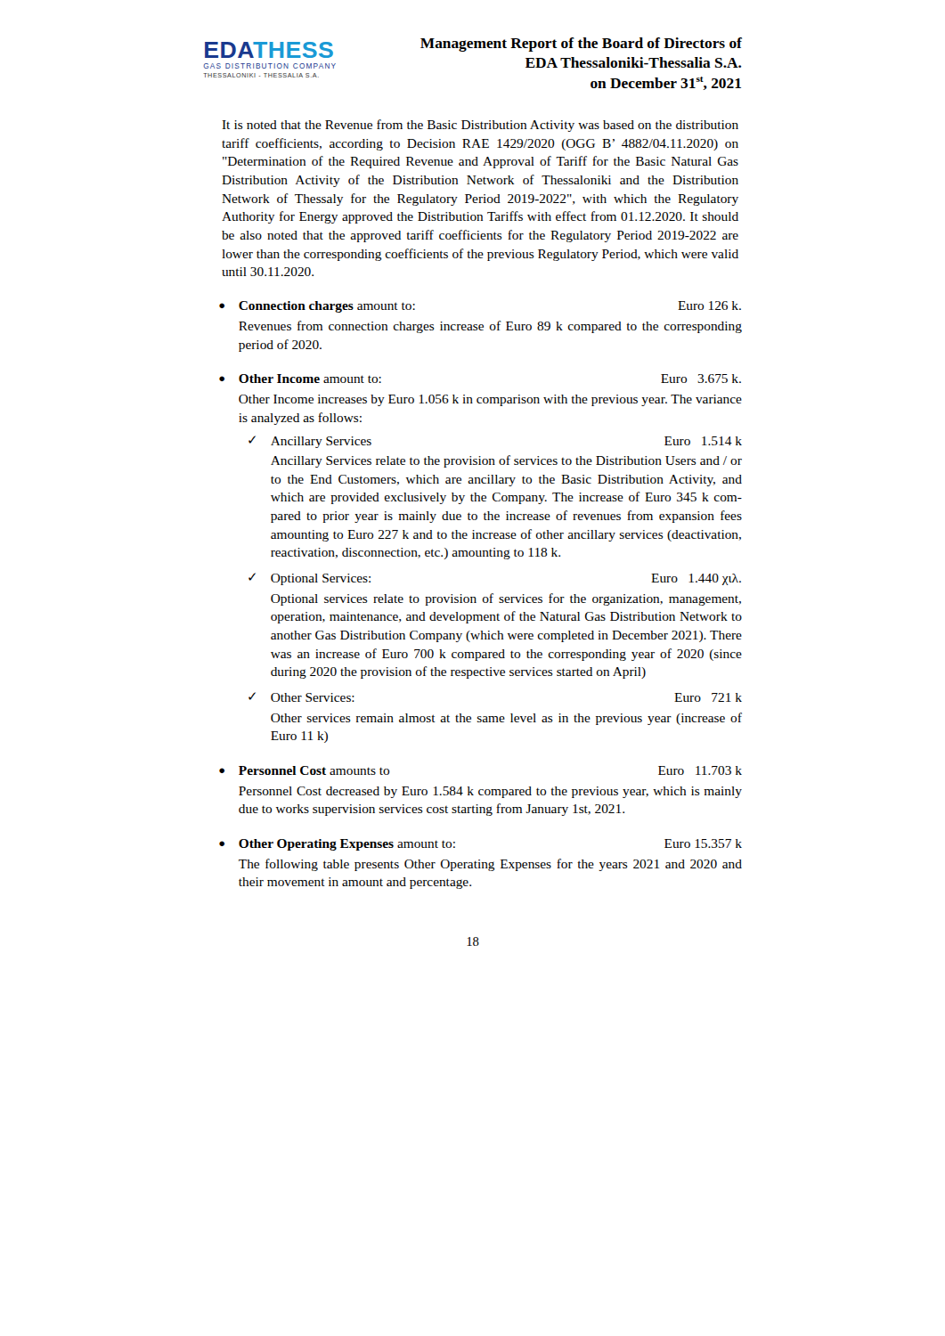EDA THESS
GAS DISTRIBUTION COMPANY
THESSALONIKI - THESSALIA S.A.
Management Report of the Board of Directors of EDA Thessaloniki-Thessalia S.A. on December 31st, 2021
It is noted that the Revenue from the Basic Distribution Activity was based on the distribution tariff coefficients, according to Decision RAE 1429/2020 (OGG B’ 4882/04.11.2020) on "Determination of the Required Revenue and Approval of Tariff for the Basic Natural Gas Distribution Activity of the Distribution Network of Thessaloniki and the Distribution Network of Thessaly for the Regulatory Period 2019-2022", with which the Regulatory Authority for Energy approved the Distribution Tariffs with effect from 01.12.2020. It should be also noted that the approved tariff coefficients for the Regulatory Period 2019-2022 are lower than the corresponding coefficients of the previous Regulatory Period, which were valid until 30.11.2020.
Connection charges amount to: Euro 126 k.
Revenues from connection charges increase of Euro 89 k compared to the corresponding period of 2020.
Other Income amount to: Euro 3.675 k.
Other Income increases by Euro 1.056 k in comparison with the previous year. The variance is analyzed as follows:
Ancillary Services Euro 1.514 k
Ancillary Services relate to the provision of services to the Distribution Users and / or to the End Customers, which are ancillary to the Basic Distribution Activity, and which are provided exclusively by the Company. The increase of Euro 345 k compared to prior year is mainly due to the increase of revenues from expansion fees amounting to Euro 227 k and to the increase of other ancillary services (deactivation, reactivation, disconnection, etc.) amounting to 118 k.
Optional Services: Euro 1.440 χιλ.
Optional services relate to provision of services for the organization, management, operation, maintenance, and development of the Natural Gas Distribution Network to another Gas Distribution Company (which were completed in December 2021). There was an increase of Euro 700 k compared to the corresponding year of 2020 (since during 2020 the provision of the respective services started on April)
Other Services: Euro 721 k
Other services remain almost at the same level as in the previous year (increase of Euro 11 k)
Personnel Cost amounts to Euro 11.703 k
Personnel Cost decreased by Euro 1.584 k compared to the previous year, which is mainly due to works supervision services cost starting from January 1st, 2021.
Other Operating Expenses amount to: Euro 15.357 k
The following table presents Other Operating Expenses for the years 2021 and 2020 and their movement in amount and percentage.
18